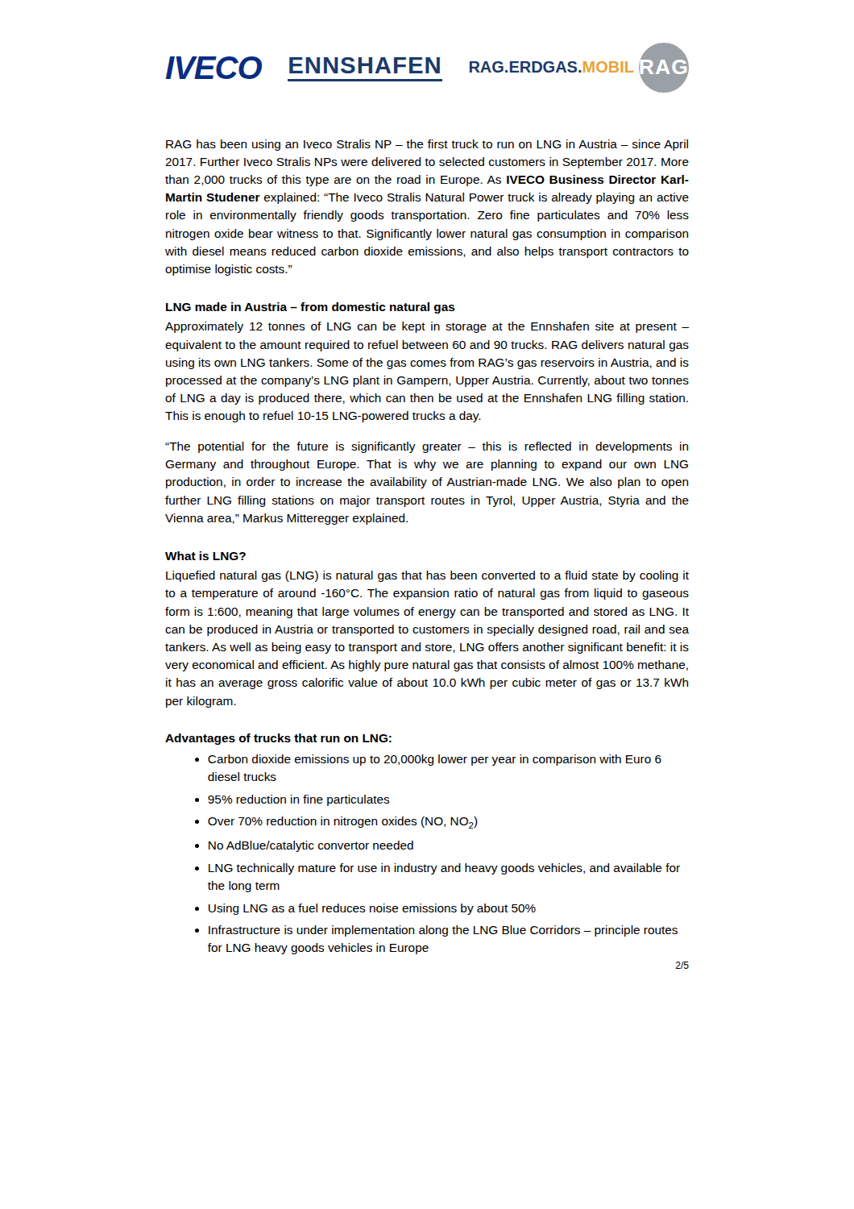IVECO
ENNSHAFEN
RAG.ERDGAS.MOBIL RAG
RAG has been using an Iveco Stralis NP – the first truck to run on LNG in Austria – since April 2017. Further Iveco Stralis NPs were delivered to selected customers in September 2017. More than 2,000 trucks of this type are on the road in Europe. As IVECO Business Director Karl-Martin Studener explained: “The Iveco Stralis Natural Power truck is already playing an active role in environmentally friendly goods transportation. Zero fine particulates and 70% less nitrogen oxide bear witness to that. Significantly lower natural gas consumption in comparison with diesel means reduced carbon dioxide emissions, and also helps transport contractors to optimise logistic costs.”
LNG made in Austria – from domestic natural gas
Approximately 12 tonnes of LNG can be kept in storage at the Ennshafen site at present – equivalent to the amount required to refuel between 60 and 90 trucks. RAG delivers natural gas using its own LNG tankers. Some of the gas comes from RAG’s gas reservoirs in Austria, and is processed at the company’s LNG plant in Gampern, Upper Austria. Currently, about two tonnes of LNG a day is produced there, which can then be used at the Ennshafen LNG filling station. This is enough to refuel 10-15 LNG-powered trucks a day.
“The potential for the future is significantly greater – this is reflected in developments in Germany and throughout Europe. That is why we are planning to expand our own LNG production, in order to increase the availability of Austrian-made LNG. We also plan to open further LNG filling stations on major transport routes in Tyrol, Upper Austria, Styria and the Vienna area,” Markus Mitteregger explained.
What is LNG?
Liquefied natural gas (LNG) is natural gas that has been converted to a fluid state by cooling it to a temperature of around -160°C. The expansion ratio of natural gas from liquid to gaseous form is 1:600, meaning that large volumes of energy can be transported and stored as LNG. It can be produced in Austria or transported to customers in specially designed road, rail and sea tankers. As well as being easy to transport and store, LNG offers another significant benefit: it is very economical and efficient. As highly pure natural gas that consists of almost 100% methane, it has an average gross calorific value of about 10.0 kWh per cubic meter of gas or 13.7 kWh per kilogram.
Advantages of trucks that run on LNG:
Carbon dioxide emissions up to 20,000kg lower per year in comparison with Euro 6 diesel trucks
95% reduction in fine particulates
Over 70% reduction in nitrogen oxides (NO, NO2)
No AdBlue/catalytic convertor needed
LNG technically mature for use in industry and heavy goods vehicles, and available for the long term
Using LNG as a fuel reduces noise emissions by about 50%
Infrastructure is under implementation along the LNG Blue Corridors – principle routes for LNG heavy goods vehicles in Europe
2/5